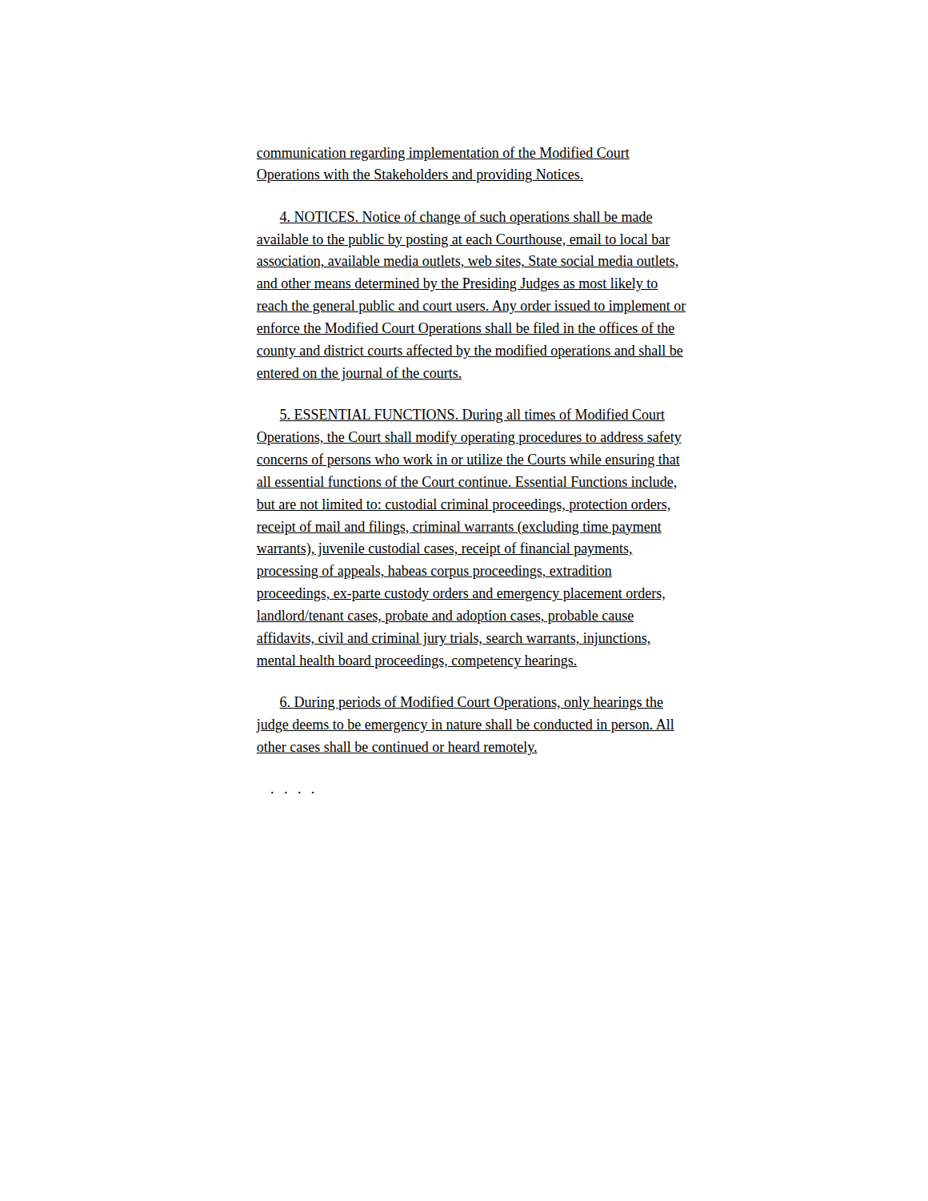communication regarding implementation of the Modified Court Operations with the Stakeholders and providing Notices.
4. NOTICES. Notice of change of such operations shall be made available to the public by posting at each Courthouse, email to local bar association, available media outlets, web sites, State social media outlets, and other means determined by the Presiding Judges as most likely to reach the general public and court users. Any order issued to implement or enforce the Modified Court Operations shall be filed in the offices of the county and district courts affected by the modified operations and shall be entered on the journal of the courts.
5. ESSENTIAL FUNCTIONS. During all times of Modified Court Operations, the Court shall modify operating procedures to address safety concerns of persons who work in or utilize the Courts while ensuring that all essential functions of the Court continue. Essential Functions include, but are not limited to: custodial criminal proceedings, protection orders, receipt of mail and filings, criminal warrants (excluding time payment warrants), juvenile custodial cases, receipt of financial payments, processing of appeals, habeas corpus proceedings, extradition proceedings, ex-parte custody orders and emergency placement orders, landlord/tenant cases, probate and adoption cases, probable cause affidavits, civil and criminal jury trials, search warrants, injunctions, mental health board proceedings, competency hearings.
6. During periods of Modified Court Operations, only hearings the judge deems to be emergency in nature shall be conducted in person. All other cases shall be continued or heard remotely.
. . . .